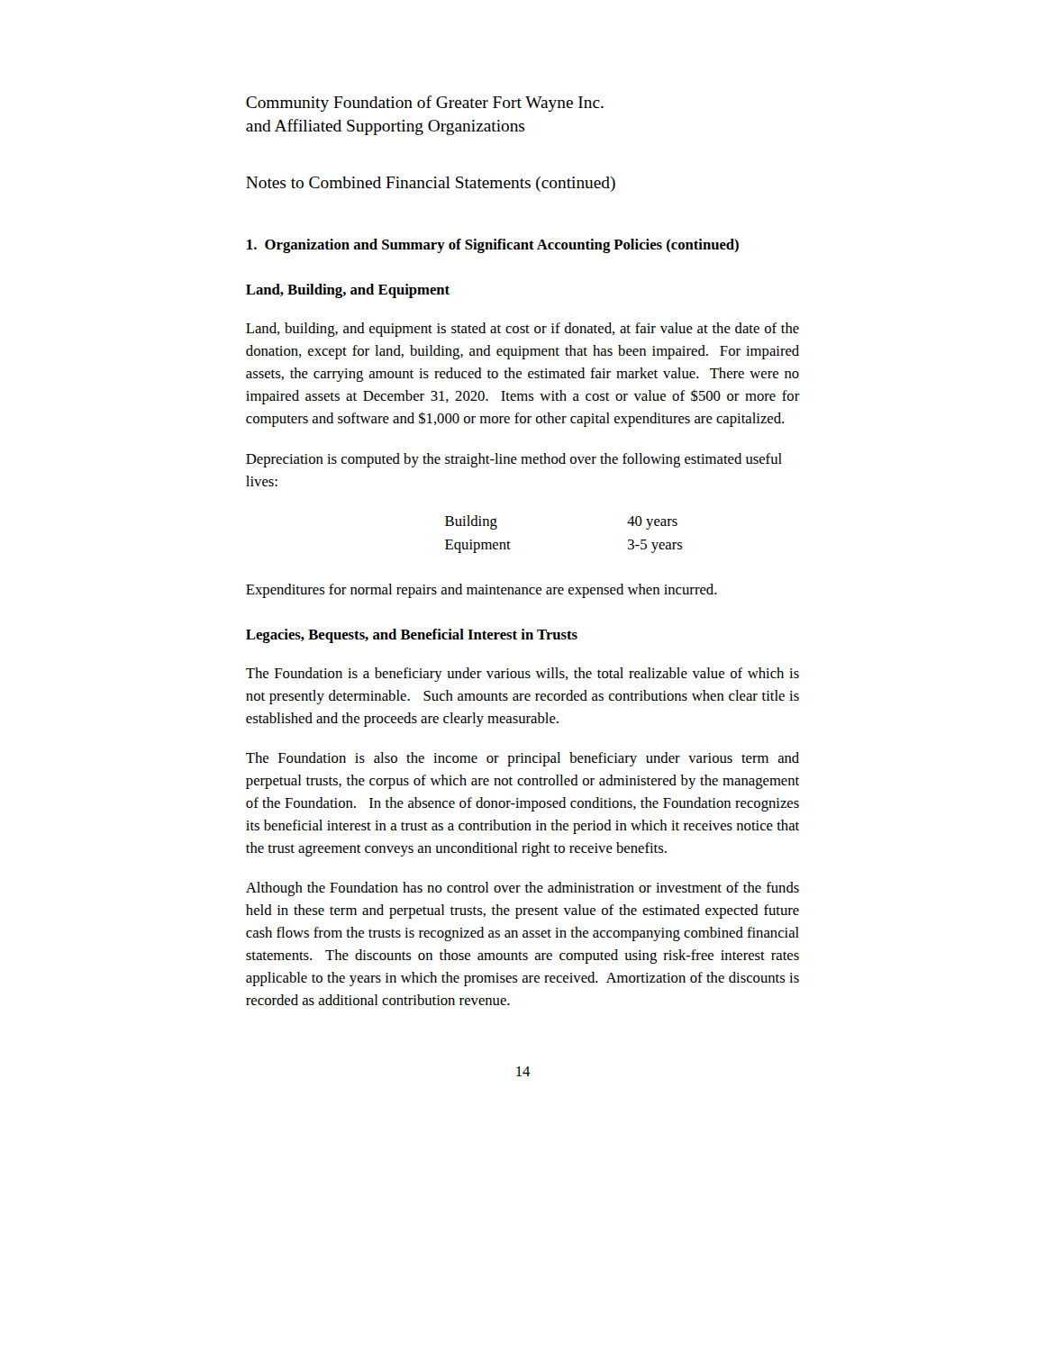Community Foundation of Greater Fort Wayne Inc.
and Affiliated Supporting Organizations
Notes to Combined Financial Statements (continued)
1. Organization and Summary of Significant Accounting Policies (continued)
Land, Building, and Equipment
Land, building, and equipment is stated at cost or if donated, at fair value at the date of the donation, except for land, building, and equipment that has been impaired. For impaired assets, the carrying amount is reduced to the estimated fair market value. There were no impaired assets at December 31, 2020. Items with a cost or value of $500 or more for computers and software and $1,000 or more for other capital expenditures are capitalized.
Depreciation is computed by the straight-line method over the following estimated useful lives:
| Building | 40 years |
| Equipment | 3-5 years |
Expenditures for normal repairs and maintenance are expensed when incurred.
Legacies, Bequests, and Beneficial Interest in Trusts
The Foundation is a beneficiary under various wills, the total realizable value of which is not presently determinable. Such amounts are recorded as contributions when clear title is established and the proceeds are clearly measurable.
The Foundation is also the income or principal beneficiary under various term and perpetual trusts, the corpus of which are not controlled or administered by the management of the Foundation. In the absence of donor-imposed conditions, the Foundation recognizes its beneficial interest in a trust as a contribution in the period in which it receives notice that the trust agreement conveys an unconditional right to receive benefits.
Although the Foundation has no control over the administration or investment of the funds held in these term and perpetual trusts, the present value of the estimated expected future cash flows from the trusts is recognized as an asset in the accompanying combined financial statements. The discounts on those amounts are computed using risk-free interest rates applicable to the years in which the promises are received. Amortization of the discounts is recorded as additional contribution revenue.
14